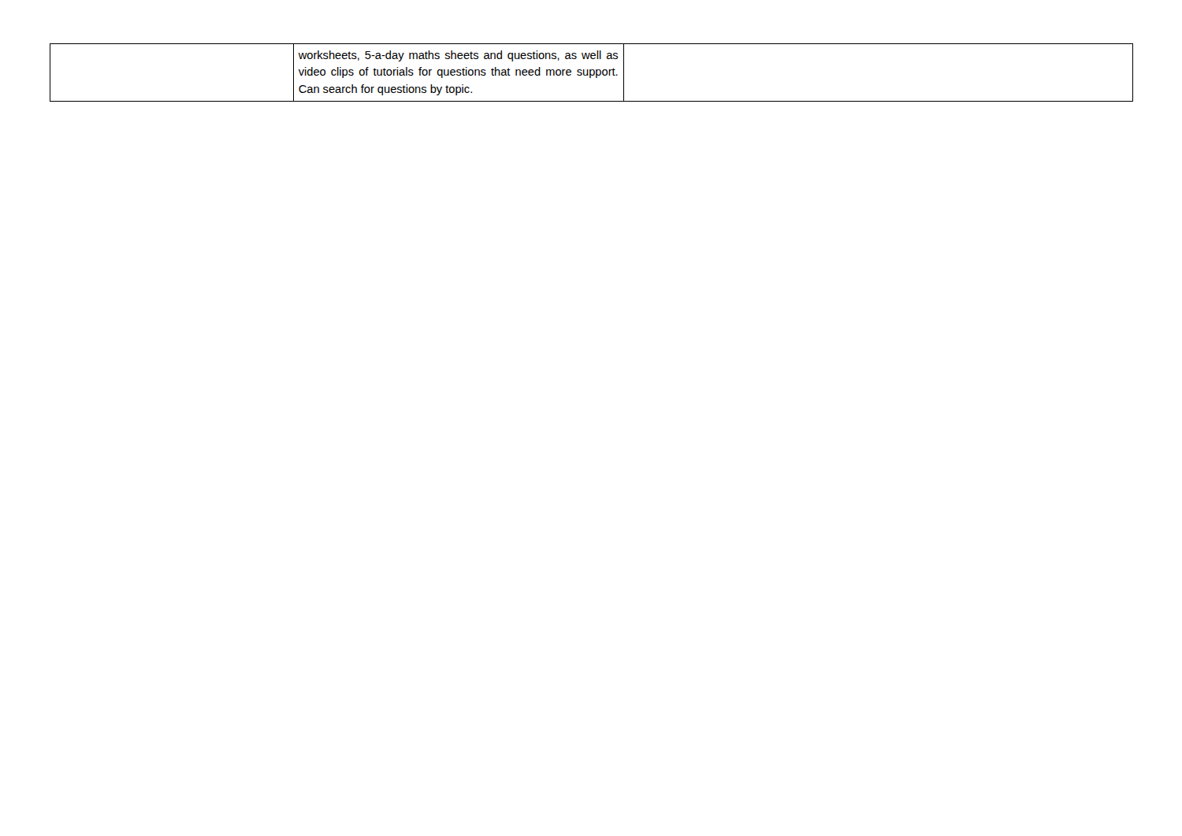| | worksheets, 5-a-day maths sheets and questions, as well as video clips of tutorials for questions that need more support. Can search for questions by topic. | |